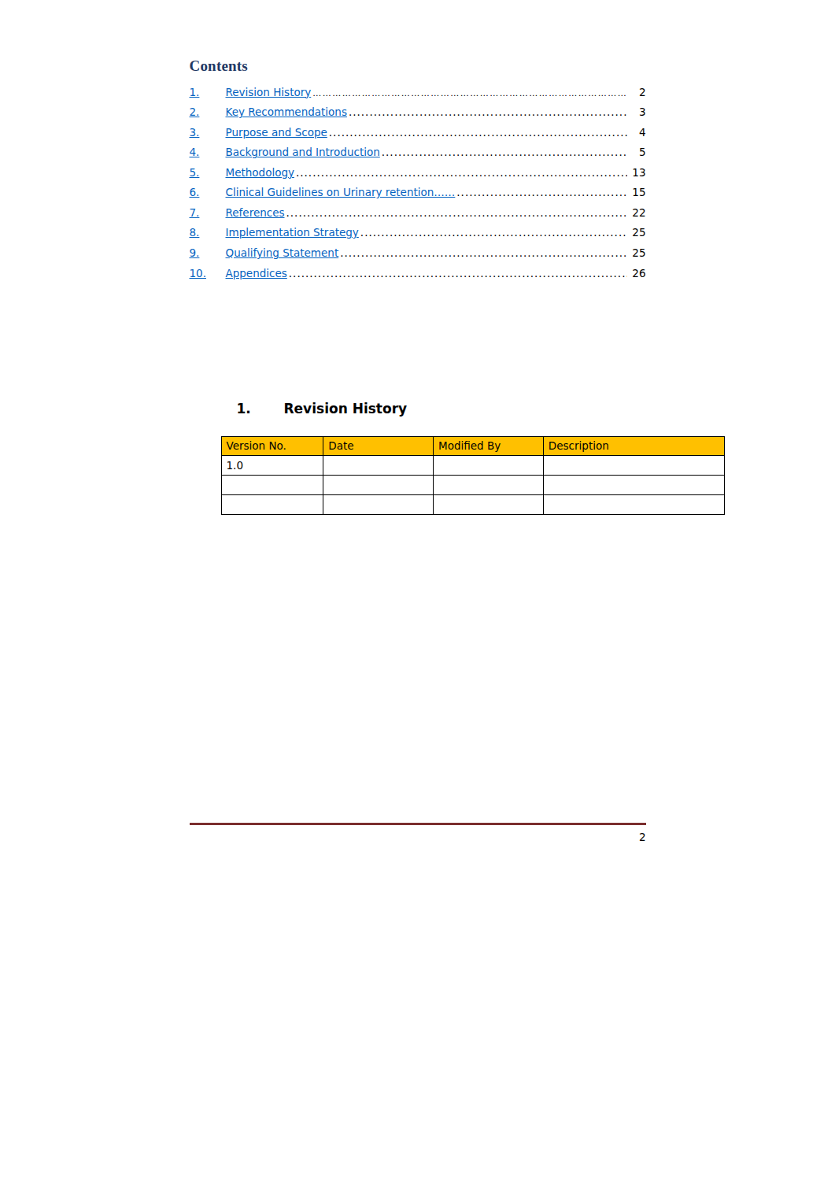Contents
1. Revision History ………………………………………………………………………………………………… 2
2. Key Recommendations ........................................................................ 3
3. Purpose and Scope ........................................................................... 4
4. Background and Introduction ............................................................ 5
5. Methodology ................................................................................... 13
6. Clinical Guidelines on Urinary retention…… .......................................... 15
7. References ....................................................................................... 22
8. Implementation Strategy ................................................................... 25
9. Qualifying Statement ....................................................................... 25
10. Appendices ................................................................................... 26
1. Revision History
| Version No. | Date | Modified By | Description |
| --- | --- | --- | --- |
| 1.0 | | | |
2